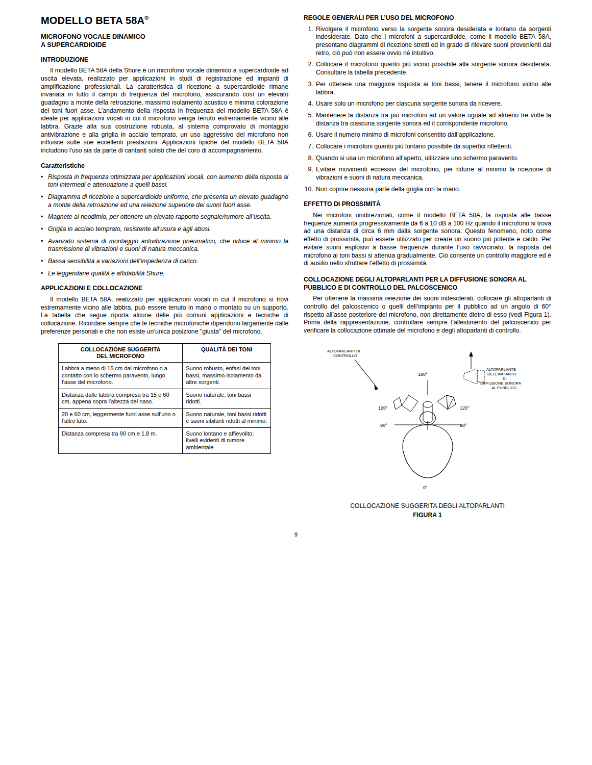MODELLO BETA 58A®
MICROFONO VOCALE DINAMICO
A SUPERCARDIOIDE
INTRODUZIONE
Il modello BETA 58A della Shure è un microfono vocale dinamico a supercardioide ad uscita elevata, realizzato per applicazioni in studi di registrazione ed impianti di amplificazione professionali. La caratteristica di ricezione a supercardioide rimane invariata in tutto il campo di frequenza del microfono, assicurando così un elevato guadagno a monte della retroazione, massimo isolamento acustico e minima colorazione dei toni fuori asse. L’andamento della risposta in frequenza del modello BETA 58A è ideale per applicazioni vocali in cui il microfono venga tenuto estremamente vicino alle labbra. Grazie alla sua costruzione robusta, al sistema comprovato di montaggio antivibrazione e alla griglia in acciaio temprato, un uso aggressivo del microfono non influisce sulle sue eccellenti prestazioni. Applicazioni tipiche del modello BETA 58A includono l'uso sia da parte di cantanti solisti che del coro di accompagnamento.
Caratteristiche
Risposta in frequenza ottimizzata per applicazioni vocali, con aumento della risposta ai toni intermedi e attenuazione a quelli bassi.
Diagramma di ricezione a supercardioide uniforme, che presenta un elevato guadagno a monte della retroazione ed una reiezione superiore dei suoni fuori asse.
Magnete al neodimio, per ottenere un elevato rapporto segnale/rumore all’uscita.
Griglia in acciaio temprato, resistente all’usura e agli abusi.
Avanzato sistema di montaggio antivibrazione pneumatico, che riduce al minimo la trasmissione di vibrazioni e suoni di natura meccanica.
Bassa sensibilità a variazioni dell’impedenza di carico.
Le leggendarie qualità e affidabilità Shure.
APPLICAZIONI E COLLOCAZIONE
Il modello BETA 58A, realizzato per applicazioni vocali in cui il microfono si trovi estremamente vicino alle labbra, può essere tenuto in mano o montato su un supporto. La tabella che segue riporta alcune delle più comuni applicazioni e tecniche di collocazione. Ricordare sempre che le tecniche microfoniche dipendono largamente dalle preferenze personali e che non esiste un’unica posizione "giusta" del microfono.
| COLLOCAZIONE SUGGERITA DEL MICROFONO | QUALITÀ DEI TONI |
| --- | --- |
| Labbra a meno di 15 cm dal microfono o a contatto con lo schermo paravento, lungo l’asse del microfono. | Suono robusto, enfasi dei toni bassi, massimo isolamento da altre sorgenti. |
| Distanza dalle labbra compresa tra 15 e 60 cm, appena sopra l’altezza del naso. | Suono naturale, toni bassi ridotti. |
| 20 e 60 cm, leggermente fuori asse sull’uno o l’altro lato. | Suono naturale, toni bassi ridotti e suoni sibilanti ridotti al minimo. |
| Distanza compresa tra 90 cm e 1,8 m. | Suono lontano e affievolito; livelli evidenti di rumore ambientale. |
REGOLE GENERALI PER L’USO DEL MICROFONO
Rivolgere il microfono verso la sorgente sonora desiderata e lontano da sorgenti indesiderate. Dato che i microfoni a supercardioide, come il modello BETA 58A, presentano diagrammi di ricezione stretti ed in grado di rilevare suoni provenienti dal retro, ciò può non essere ovvio né intuitivo.
Collocare il microfono quanto più vicino possibile alla sorgente sonora desiderata. Consultare la tabella precedente.
Per ottenere una maggiore risposta ai toni bassi, tenere il microfono vicino alle labbra.
Usare solo un microfono per ciascuna sorgente sonora da ricevere.
Mantenere la distanza tra più microfoni ad un valore uguale ad almeno tre volte la distanza tra ciascuna sorgente sonora ed il corrispondente microfono.
Usare il numero minimo di microfoni consentito dall’applicazione.
Collocare i microfoni quanto più lontano possibile da superfici riflettenti.
Quando si usa un microfono all’aperto, utilizzare uno schermo paravento.
Evitare movimenti eccessivi del microfono, per ridurre al minimo la ricezione di vibrazioni e suoni di natura meccanica.
Non coprire nessuna parte della griglia con la mano.
EFFETTO DI PROSSIMITÀ
Nei microfoni unidirezionali, come il modello BETA 58A, la risposta alle basse frequenze aumenta progressivamente da 6 a 10 dB a 100 Hz quando il microfono si trova ad una distanza di circa 6 mm dalla sorgente sonora. Questo fenomeno, noto come effetto di prossimità, può essere utilizzato per creare un suono più potente e caldo. Per evitare suoni esplosivi a basse frequenze durante l’uso ravvicinato, la risposta del microfono ai toni bassi si attenua gradualmente. Ciò consente un controllo maggiore ed è di ausilio nello sfruttare l’effetto di prossimità.
COLLOCAZIONE DEGLI ALTOPARLANTI PER LA DIFFUSIONE SONORA AL PUBBLICO E DI CONTROLLO DEL PALCOSCENICO
Per ottenere la massima reiezione dei suoni indesiderati, collocare gli altoparlanti di controllo del palcoscenico o quelli dell’impianto per il pubblico ad un angolo di 60° rispetto all’asse posteriore del microfono, non direttamente dietro di esso (vedi Figura 1). Prima della rappresentazione, controllare sempre l’allestimento del palcoscenico per verificare la collocazione ottimale del microfono e degli altoparlanti di controllo.
ALTOPARLANTI DI CONTROLLO ALTOPARLANTE DELL'IMPIANTO DI DIFFUSIONE SONORA AL PUBBLICO 180° 120° 120° 90° 90° 0°
COLLOCAZIONE SUGGERITA DEGLI ALTOPARLANTI FIGURA 1
9